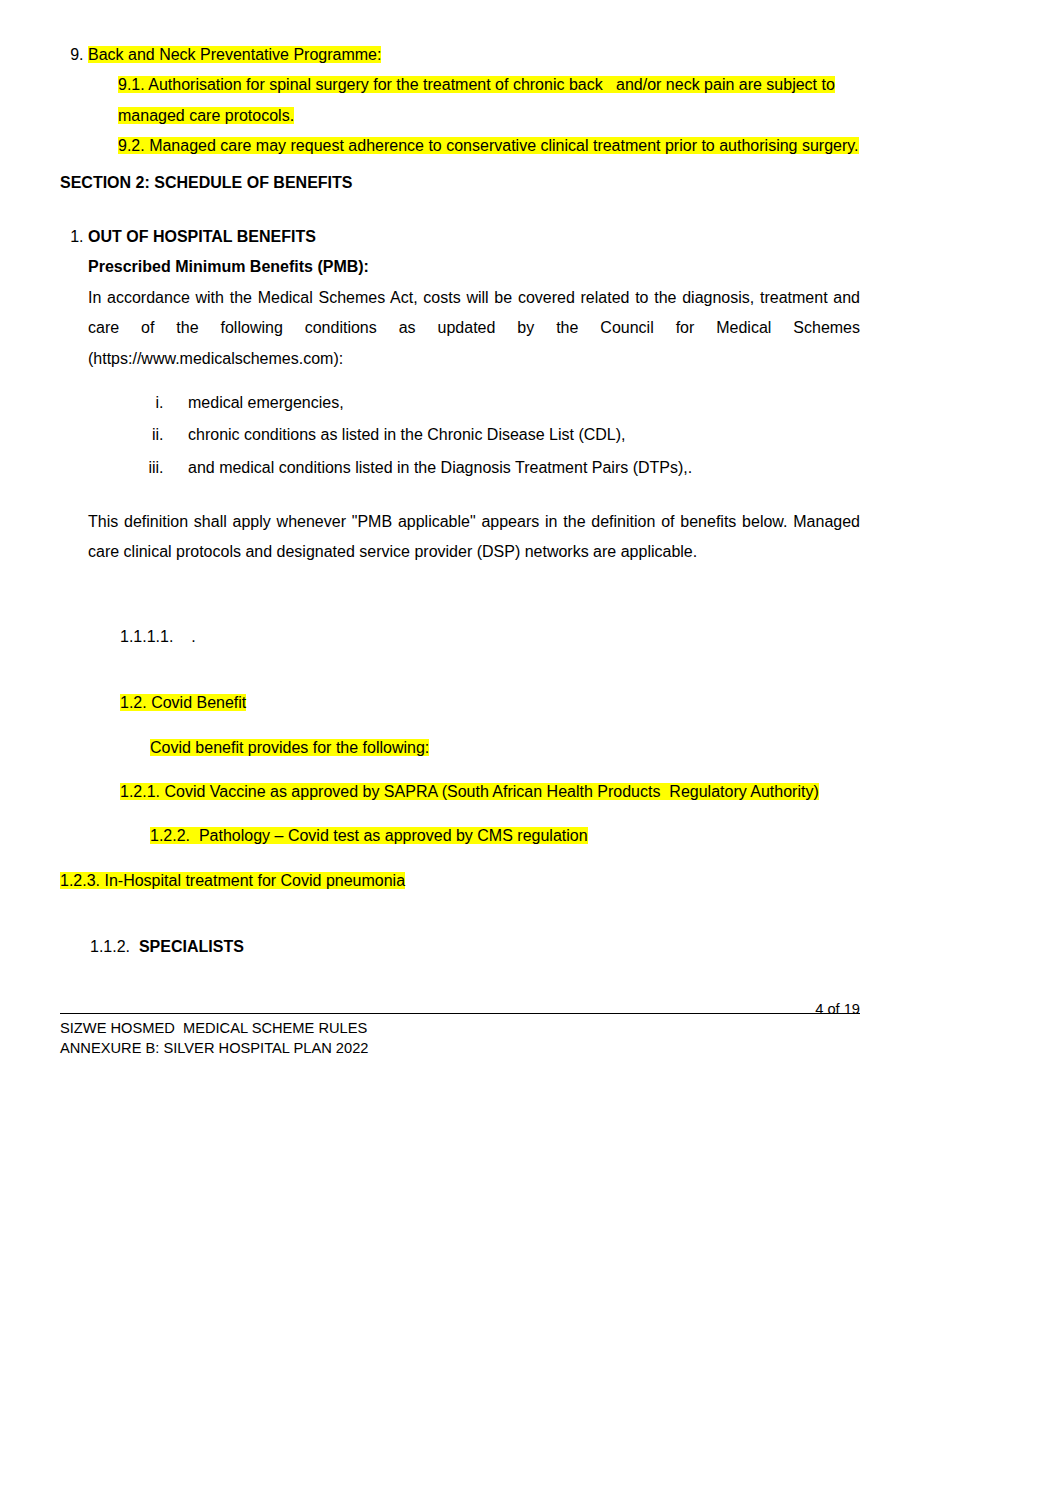Back and Neck Preventative Programme:
9.1. Authorisation for spinal surgery for the treatment of chronic back and/or neck pain are subject to managed care protocols.
9.2. Managed care may request adherence to conservative clinical treatment prior to authorising surgery.
SECTION 2: SCHEDULE OF BENEFITS
OUT OF HOSPITAL BENEFITS
Prescribed Minimum Benefits (PMB):
In accordance with the Medical Schemes Act, costs will be covered related to the diagnosis, treatment and care of the following conditions as updated by the Council for Medical Schemes (https://www.medicalschemes.com):
medical emergencies,
chronic conditions as listed in the Chronic Disease List (CDL),
and medical conditions listed in the Diagnosis Treatment Pairs (DTPs),.
This definition shall apply whenever "PMB applicable" appears in the definition of benefits below. Managed care clinical protocols and designated service provider (DSP) networks are applicable.
1.1.1.1. .
1.2. Covid Benefit
Covid benefit provides for the following:
1.2.1. Covid Vaccine as approved by SAPRA (South African Health Products Regulatory Authority)
1.2.2. Pathology – Covid test as approved by CMS regulation
1.2.3. In-Hospital treatment for Covid pneumonia
1.1.2. SPECIALISTS
4 of 19
SIZWE HOSMED MEDICAL SCHEME RULES
ANNEXURE B: SILVER HOSPITAL PLAN 2022